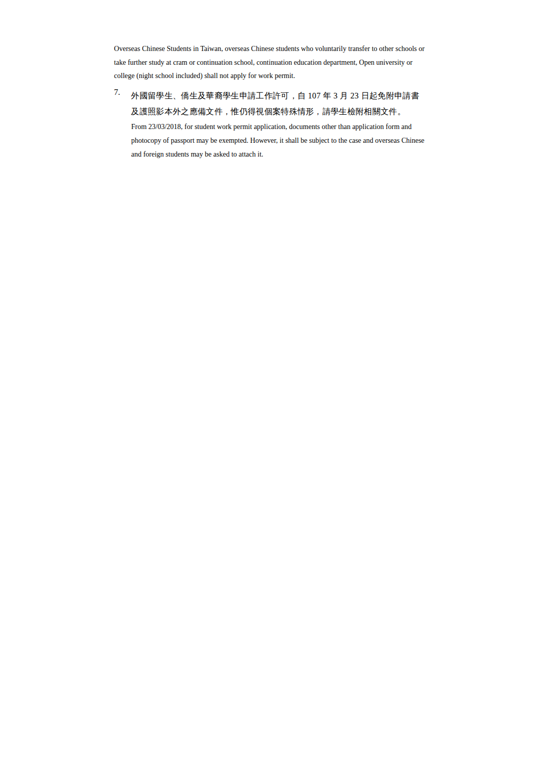Overseas Chinese Students in Taiwan, overseas Chinese students who voluntarily transfer to other schools or take further study at cram or continuation school, continuation education department, Open university or college (night school included) shall not apply for work permit.
外國留學生、僑生及華裔學生申請工作許可，自 107 年 3 月 23 日起免附申請書及護照影本外之應備文件，惟仍得視個案特殊情形，請學生檢附相關文件。
From 23/03/2018, for student work permit application, documents other than application form and photocopy of passport may be exempted. However, it shall be subject to the case and overseas Chinese and foreign students may be asked to attach it.